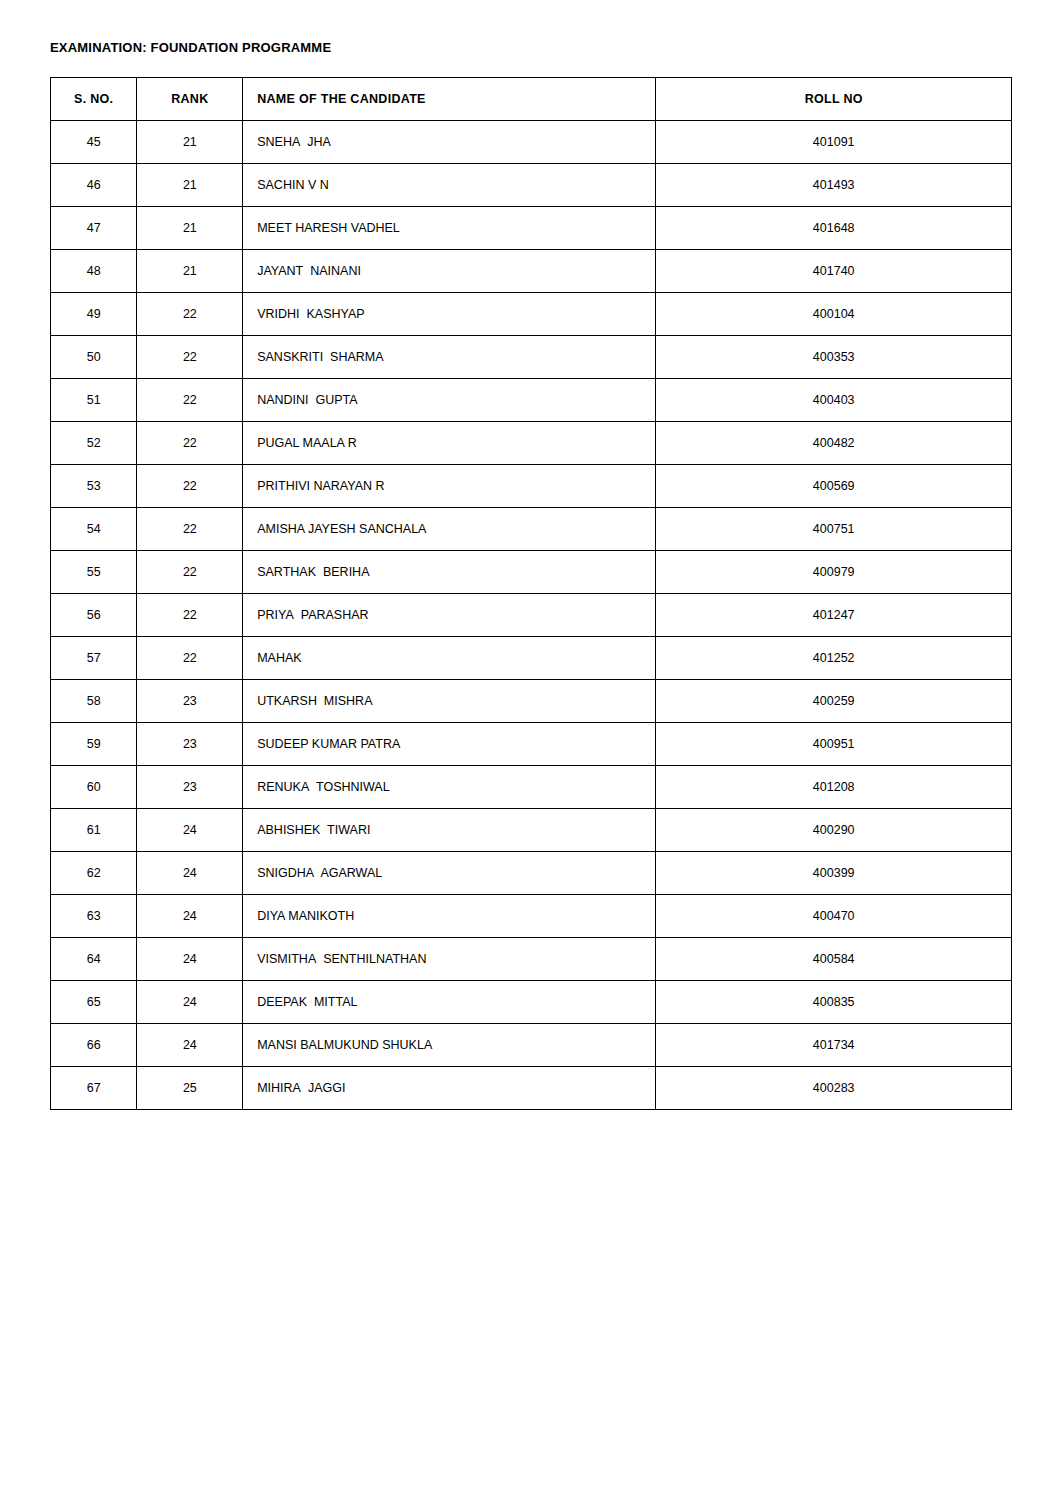EXAMINATION: FOUNDATION PROGRAMME
| S. NO. | RANK | NAME OF THE CANDIDATE | ROLL NO |
| --- | --- | --- | --- |
| 45 | 21 | SNEHA JHA | 401091 |
| 46 | 21 | SACHIN V N | 401493 |
| 47 | 21 | MEET HARESH VADHEL | 401648 |
| 48 | 21 | JAYANT NAINANI | 401740 |
| 49 | 22 | VRIDHI KASHYAP | 400104 |
| 50 | 22 | SANSKRITI SHARMA | 400353 |
| 51 | 22 | NANDINI GUPTA | 400403 |
| 52 | 22 | PUGAL MAALA R | 400482 |
| 53 | 22 | PRITHIVI NARAYAN R | 400569 |
| 54 | 22 | AMISHA JAYESH SANCHALA | 400751 |
| 55 | 22 | SARTHAK BERIHA | 400979 |
| 56 | 22 | PRIYA PARASHAR | 401247 |
| 57 | 22 | MAHAK | 401252 |
| 58 | 23 | UTKARSH MISHRA | 400259 |
| 59 | 23 | SUDEEP KUMAR PATRA | 400951 |
| 60 | 23 | RENUKA TOSHNIWAL | 401208 |
| 61 | 24 | ABHISHEK TIWARI | 400290 |
| 62 | 24 | SNIGDHA AGARWAL | 400399 |
| 63 | 24 | DIYA MANIKOTH | 400470 |
| 64 | 24 | VISMITHA SENTHILNATHAN | 400584 |
| 65 | 24 | DEEPAK MITTAL | 400835 |
| 66 | 24 | MANSI BALMUKUND SHUKLA | 401734 |
| 67 | 25 | MIHIRA JAGGI | 400283 |